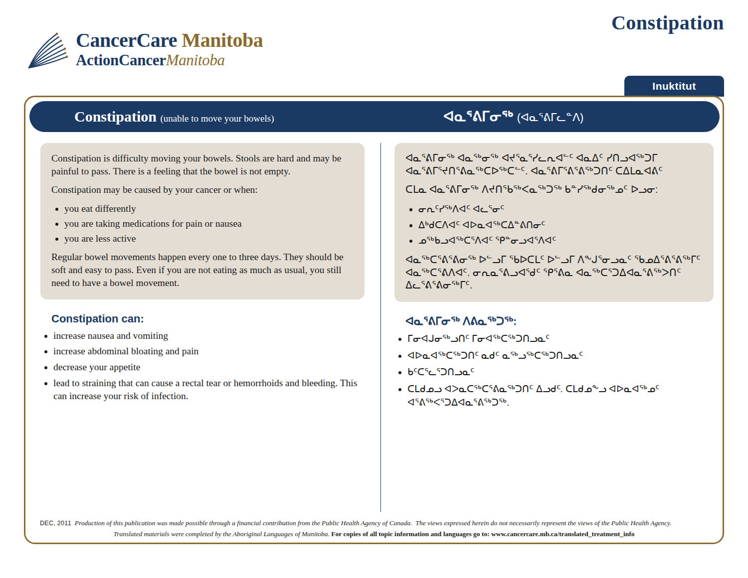Constipation
CancerCare Manitoba
ActionCancer Manitoba
Inuktitut
Constipation (unable to move your bowels)
ᐊᓇᕐᕕᒥᓂᖅ (ᐊᓇᕐᕕᒥᓚᓐᐱ)
Constipation is difficulty moving your bowels. Stools are hard and may be painful to pass. There is a feeling that the bowel is not empty.
Constipation may be caused by your cancer or when:
you eat differently
you are taking medications for pain or nausea
you are less active
Regular bowel movements happen every one to three days. They should be soft and easy to pass. Even if you are not eating as much as usual, you still need to have a bowel movement.
Constipation can:
increase nausea and vomiting
increase abdominal bloating and pain
decrease your appetite
lead to straining that can cause a rectal tear or hemorrhoids and bleeding. This can increase your risk of infection.
ᐊᓇᕐᕕᒥᓂᖅ ᐊᓇᖅᓂᖅ ᐊᔪᕐᓇᕐᓯᓚᕆᐊᓪᑦ ᐊᓇᐃᑦ ᓯᑎᓗᐊᖅᑐᒥ ᐊᓇᕐᕕᒥᕐᔪᑎᕐᕕᓇᖅᑕᐅᖅᑕᓪᑦ. ᐊᓇᕐᕕᒥᕐᕕᕐᕕᖅᑐᑎᑦ ᑕᐃᒪᓇᐊᕕᑦ
ᑕᒪᓇ ᐊᓇᕐᕕᒥᓂᖅ ᐱᔪᑎᖃᖅᐸᓇᖅᑐᖅ ᑲᓐᓯᖅᑯᓂᖅᓄᑦ ᐅᓗᓂ:
ᓂᕆᑦᓯᖅᐱᐊᑦ ᐊᓚᕐᓂᑦ
ᐃᒃᑯᑕᐱᐊᑦ ᐊᐅᓇᐊᖅᑕᐃᓐᕕᑎᓂᑦ
ᓄᖅᑲᓗᐊᖅᑕᕐᐱᐊᑦ ᕿᓐᓂᓗᐊᕐᐱᐊᑦ
ᐊᓇᖅᑕᕐᕕᕐᕕᓂᖅ ᐅᓪᓗᒥ ᖃᐅᑕᒪᑦ ᐅᓪᓗᒥ ᐱᖕᒍᕐᓂᓗᓇᑦ ᖃᓄᐃᕐᕕᕐᕕᖅᒥᑦ ᐊᓇᖅᑕᕐᕕᐱᐊᑦ. ᓂᕆᓇᕐᕕᓗᐊᕐᑯᑦ ᕿᕐᕕᓇ ᐊᓇᖅᑕᕐᑐᐃᐊᓇᕐᕕᖅᐳᑎᑦ ᐃᓚᕐᕕᕐᕕᓂᖅᒥᑦ.
ᐊᓇᕐᕕᒥᓂᖅ ᐱᕕᓇᖅᑐᖅ:
ᒥᓂᐊᒍᓂᖅᓗᑎᑦ ᒥᓂᐊᖅᑕᖅᑐᑎᓗᓇᑦ
ᐊᐅᓇᐊᖅᑕᖅᑐᑎᑦ ᓇᑯᑦ ᓇᖅᓗᖅᑕᖅᑐᑎᓗᓇᑦ
ᑲᑦᑕᕐᓚᕐᑐᑎᓗᓇᑦ
ᑕᒪᑯᓄᓗ ᐊᐳᓇᑕᖅᑕᕐᕕᓇᖅᑐᑎᑦ ᐃᓗᑯᑦ. ᑕᒪᑯᓄᖕᓗ ᐊᐅᓇᐊᖅᓄᑦ ᐊᕐᕕᖅᐸᕐᑐᐃᐊᓇᕐᕕᖅᑐᖅ.
DEC, 2011 Production of this publication was made possible through a financial contribution from the Public Health Agency of Canada. The views expressed herein do not necessarily represent the views of the Public Health Agency.
Translated materials were completed by the Aboriginal Languages of Manitoba. For copies of all topic information and languages go to: www.cancercare.mb.ca/translated_treatment_info